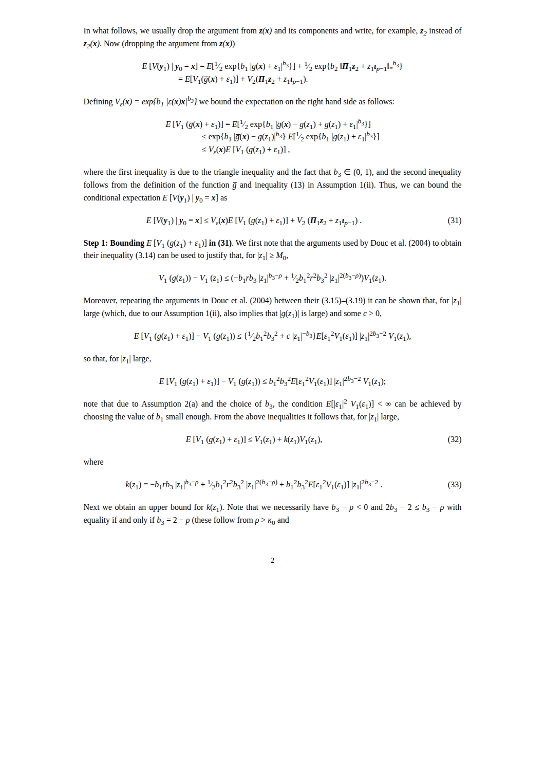In what follows, we usually drop the argument from z(x) and its components and write, for example, z2 instead of z2(x). Now (dropping the argument from z(x))
E [V(y1) | y0 = x] = E[1⁄2 exp{b1 |g̅(x) + ε1|b3}] + 1⁄2 exp{b2 ‖Π1z2 + z1ιp−1‖*b3} = E[V1(g̅(x) + ε1)] + V2(Π1z2 + z1ιp−1).
Defining Vε(x) = exp{b1 |ε(x)x|b3} we bound the expectation on the right hand side as follows:
E [V1 (g̅(x) + ε1)] = E[1⁄2 exp{b1 |g̅(x) − g(z1) + g(z1) + ε1|b3}] ≤ exp{b1 |g̅(x) − g(z1)|b3} E[1⁄2 exp{b1 |g(z1) + ε1|b3}] ≤ Vε(x)E [V1 (g(z1) + ε1)] ,
where the first inequality is due to the triangle inequality and the fact that b3 ∈ (0, 1), and the second inequality follows from the definition of the function g̅ and inequality (13) in Assumption 1(ii). Thus, we can bound the conditional expectation E [V(y1) | y0 = x] as
E [V(y1) | y0 = x] ≤ Vε(x)E [V1 (g(z1) + ε1)] + V2 (Π1z2 + z1ιp−1) .
(31)
Step 1: Bounding E [V1 (g(z1) + ε1)] in (31). We first note that the arguments used by Douc et al. (2004) to obtain their inequality (3.14) can be used to justify that, for |z1| ≥ M0,
V1 (g(z1)) − V1 (z1) ≤ (−b1rb3 |z1|b3−ρ + 1⁄2b12r2b32 |z1|2(b3−ρ))V1(z1).
Moreover, repeating the arguments in Douc et al. (2004) between their (3.15)–(3.19) it can be shown that, for |z1| large (which, due to our Assumption 1(ii), also implies that |g(z1)| is large) and some c > 0,
E [V1 (g(z1) + ε1)] − V1 (g(z1)) ≤ {1⁄2b12b32 + c |z1|−b3}E[ε12V1(ε1)] |z1|2b3−2 V1(z1),
so that, for |z1| large,
E [V1 (g(z1) + ε1)] − V1 (g(z1)) ≤ b12b32E[ε12V1(ε1)] |z1|2b3−2 V1(z1);
note that due to Assumption 2(a) and the choice of b3, the condition E[|ε1|2 V1(ε1)] < ∞ can be achieved by choosing the value of b1 small enough. From the above inequalities it follows that, for |z1| large,
E [V1 (g(z1) + ε1)] ≤ V1(z1) + k(z1)V1(z1),
(32)
where
k(z1) = −b1rb3 |z1|b3−ρ + 1⁄2b12r2b32 |z1|2(b3−ρ) + b12b32E[ε12V1(ε1)] |z1|2b3−2 .
(33)
Next we obtain an upper bound for k(z1). Note that we necessarily have b3 − ρ < 0 and 2b3 − 2 ≤ b3 − ρ with equality if and only if b3 = 2 − ρ (these follow from ρ > κ0 and
2